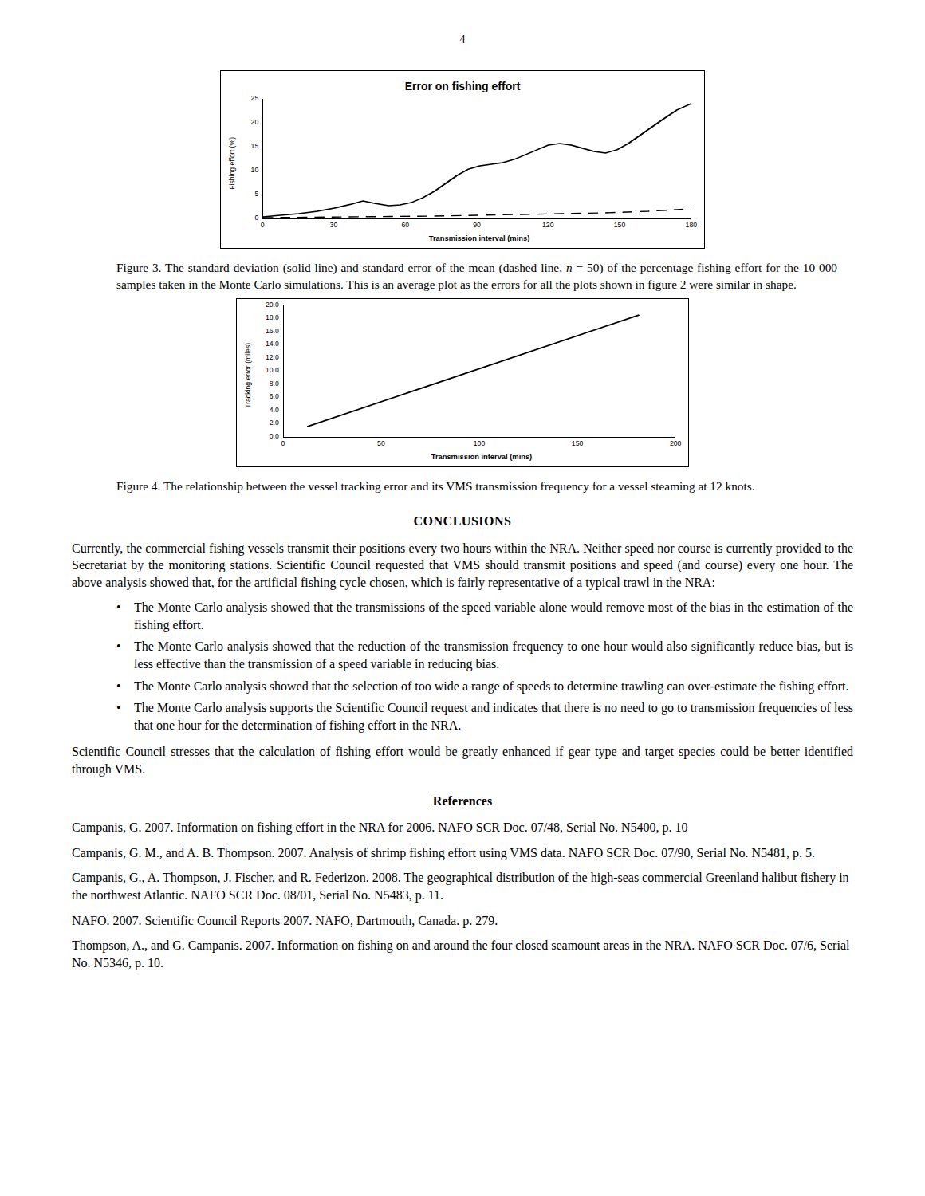4
Error on fishing effort
Fishing effort (%)
25 20 15 10 5 0
0 30 60 90 120 150 180
Transmission interval (mins)
Figure 3. The standard deviation (solid line) and standard error of the mean (dashed line, n = 50) of the percentage fishing effort for the 10 000 samples taken in the Monte Carlo simulations. This is an average plot as the errors for all the plots shown in figure 2 were similar in shape.
Tracking error (miles)
20.0 18.0 16.0 14.0 12.0 10.0 8.0 6.0 4.0 2.0 0.0
0 50 100 150 200
Transmission interval (mins)
Figure 4. The relationship between the vessel tracking error and its VMS transmission frequency for a vessel steaming at 12 knots.
CONCLUSIONS
Currently, the commercial fishing vessels transmit their positions every two hours within the NRA. Neither speed nor course is currently provided to the Secretariat by the monitoring stations. Scientific Council requested that VMS should transmit positions and speed (and course) every one hour. The above analysis showed that, for the artificial fishing cycle chosen, which is fairly representative of a typical trawl in the NRA:
The Monte Carlo analysis showed that the transmissions of the speed variable alone would remove most of the bias in the estimation of the fishing effort.
The Monte Carlo analysis showed that the reduction of the transmission frequency to one hour would also significantly reduce bias, but is less effective than the transmission of a speed variable in reducing bias.
The Monte Carlo analysis showed that the selection of too wide a range of speeds to determine trawling can over-estimate the fishing effort.
The Monte Carlo analysis supports the Scientific Council request and indicates that there is no need to go to transmission frequencies of less that one hour for the determination of fishing effort in the NRA.
Scientific Council stresses that the calculation of fishing effort would be greatly enhanced if gear type and target species could be better identified through VMS.
References
Campanis, G. 2007. Information on fishing effort in the NRA for 2006. NAFO SCR Doc. 07/48, Serial No. N5400, p. 10
Campanis, G. M., and A. B. Thompson. 2007. Analysis of shrimp fishing effort using VMS data. NAFO SCR Doc. 07/90, Serial No. N5481, p. 5.
Campanis, G., A. Thompson, J. Fischer, and R. Federizon. 2008. The geographical distribution of the high-seas commercial Greenland halibut fishery in the northwest Atlantic. NAFO SCR Doc. 08/01, Serial No. N5483, p. 11.
NAFO. 2007. Scientific Council Reports 2007. NAFO, Dartmouth, Canada. p. 279.
Thompson, A., and G. Campanis. 2007. Information on fishing on and around the four closed seamount areas in the NRA. NAFO SCR Doc. 07/6, Serial No. N5346, p. 10.